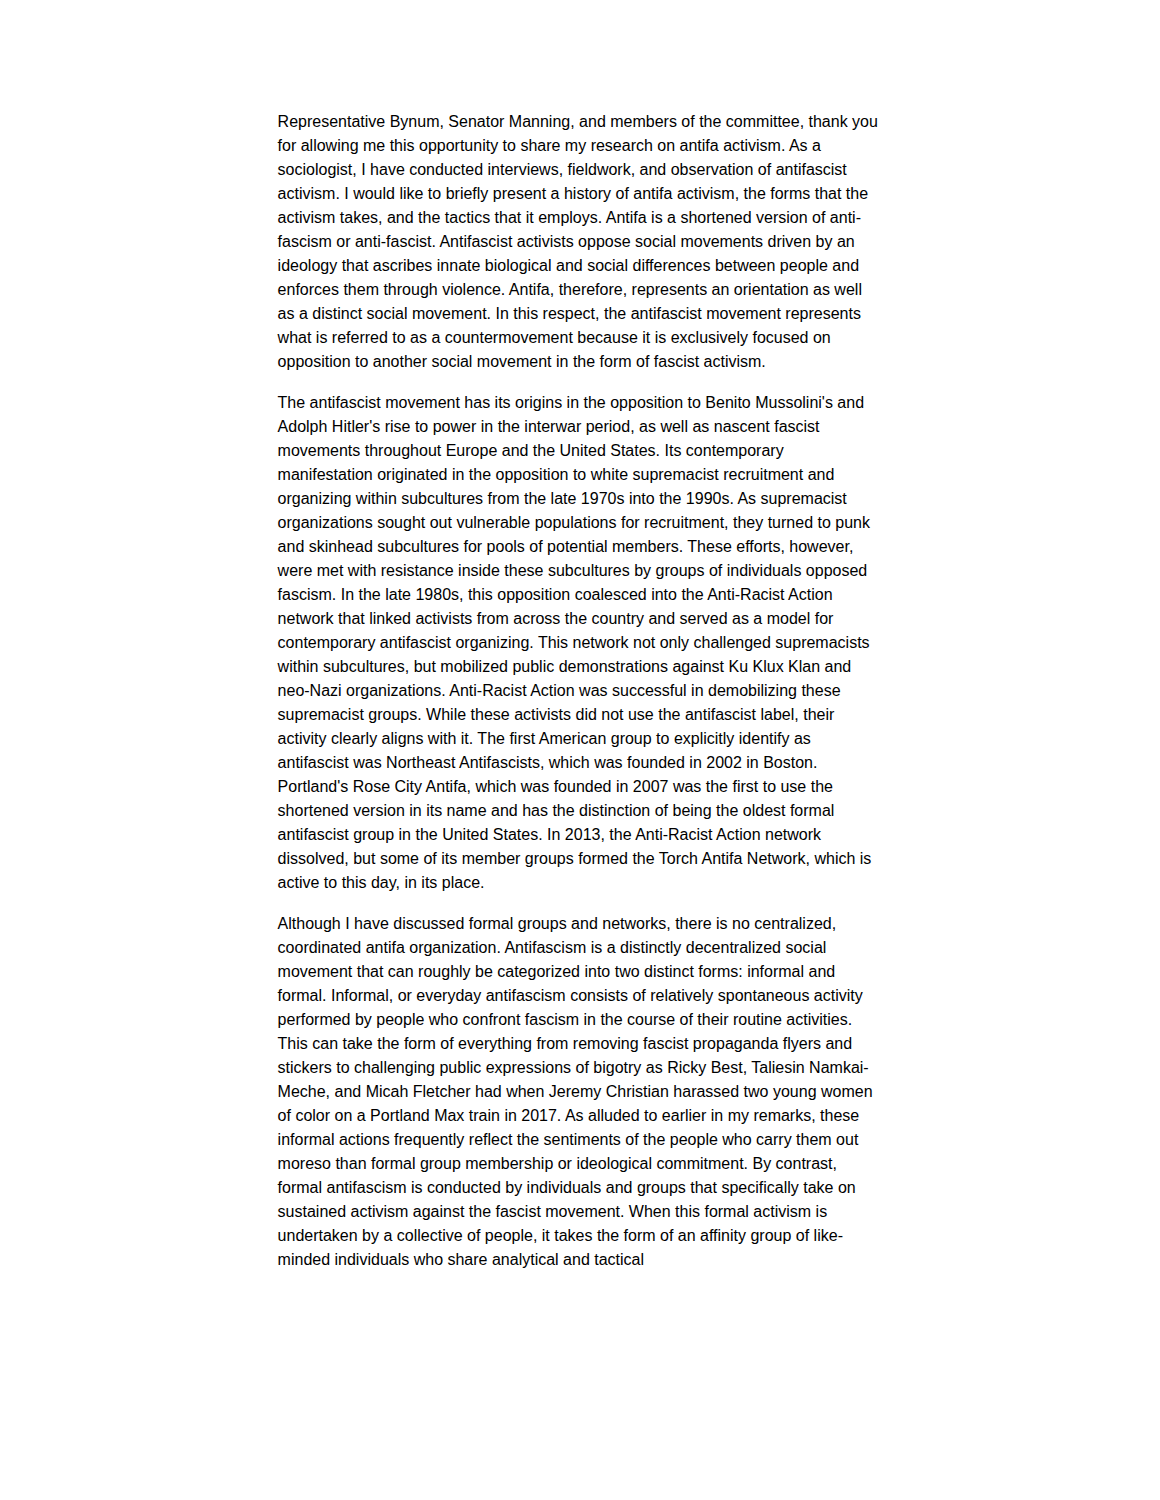Representative Bynum, Senator Manning, and members of the committee, thank you for allowing me this opportunity to share my research on antifa activism. As a sociologist, I have conducted interviews, fieldwork, and observation of antifascist activism. I would like to briefly present a history of antifa activism, the forms that the activism takes, and the tactics that it employs. Antifa is a shortened version of anti-fascism or anti-fascist. Antifascist activists oppose social movements driven by an ideology that ascribes innate biological and social differences between people and enforces them through violence. Antifa, therefore, represents an orientation as well as a distinct social movement. In this respect, the antifascist movement represents what is referred to as a countermovement because it is exclusively focused on opposition to another social movement in the form of fascist activism.
The antifascist movement has its origins in the opposition to Benito Mussolini's and Adolph Hitler's rise to power in the interwar period, as well as nascent fascist movements throughout Europe and the United States. Its contemporary manifestation originated in the opposition to white supremacist recruitment and organizing within subcultures from the late 1970s into the 1990s. As supremacist organizations sought out vulnerable populations for recruitment, they turned to punk and skinhead subcultures for pools of potential members. These efforts, however, were met with resistance inside these subcultures by groups of individuals opposed fascism. In the late 1980s, this opposition coalesced into the Anti-Racist Action network that linked activists from across the country and served as a model for contemporary antifascist organizing. This network not only challenged supremacists within subcultures, but mobilized public demonstrations against Ku Klux Klan and neo-Nazi organizations. Anti-Racist Action was successful in demobilizing these supremacist groups. While these activists did not use the antifascist label, their activity clearly aligns with it. The first American group to explicitly identify as antifascist was Northeast Antifascists, which was founded in 2002 in Boston. Portland's Rose City Antifa, which was founded in 2007 was the first to use the shortened version in its name and has the distinction of being the oldest formal antifascist group in the United States. In 2013, the Anti-Racist Action network dissolved, but some of its member groups formed the Torch Antifa Network, which is active to this day, in its place.
Although I have discussed formal groups and networks, there is no centralized, coordinated antifa organization. Antifascism is a distinctly decentralized social movement that can roughly be categorized into two distinct forms: informal and formal. Informal, or everyday antifascism consists of relatively spontaneous activity performed by people who confront fascism in the course of their routine activities. This can take the form of everything from removing fascist propaganda flyers and stickers to challenging public expressions of bigotry as Ricky Best, Taliesin Namkai-Meche, and Micah Fletcher had when Jeremy Christian harassed two young women of color on a Portland Max train in 2017. As alluded to earlier in my remarks, these informal actions frequently reflect the sentiments of the people who carry them out moreso than formal group membership or ideological commitment. By contrast, formal antifascism is conducted by individuals and groups that specifically take on sustained activism against the fascist movement. When this formal activism is undertaken by a collective of people, it takes the form of an affinity group of like-minded individuals who share analytical and tactical